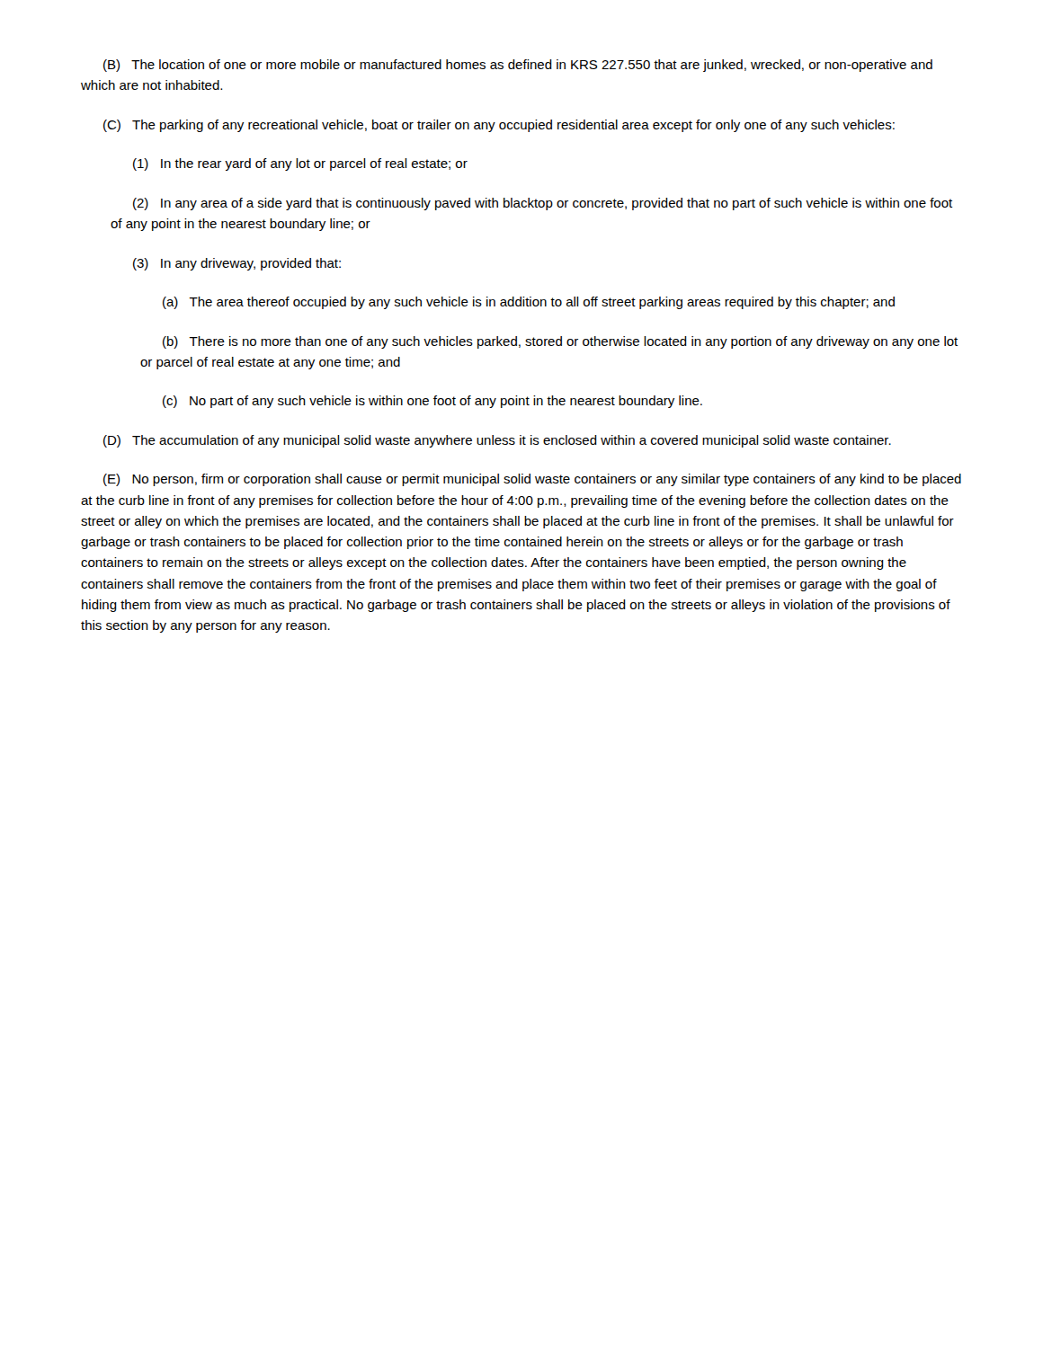(B) The location of one or more mobile or manufactured homes as defined in KRS 227.550 that are junked, wrecked, or non-operative and which are not inhabited.
(C) The parking of any recreational vehicle, boat or trailer on any occupied residential area except for only one of any such vehicles:
(1) In the rear yard of any lot or parcel of real estate; or
(2) In any area of a side yard that is continuously paved with blacktop or concrete, provided that no part of such vehicle is within one foot of any point in the nearest boundary line; or
(3) In any driveway, provided that:
(a) The area thereof occupied by any such vehicle is in addition to all off street parking areas required by this chapter; and
(b) There is no more than one of any such vehicles parked, stored or otherwise located in any portion of any driveway on any one lot or parcel of real estate at any one time; and
(c) No part of any such vehicle is within one foot of any point in the nearest boundary line.
(D) The accumulation of any municipal solid waste anywhere unless it is enclosed within a covered municipal solid waste container.
(E) No person, firm or corporation shall cause or permit municipal solid waste containers or any similar type containers of any kind to be placed at the curb line in front of any premises for collection before the hour of 4:00 p.m., prevailing time of the evening before the collection dates on the street or alley on which the premises are located, and the containers shall be placed at the curb line in front of the premises. It shall be unlawful for garbage or trash containers to be placed for collection prior to the time contained herein on the streets or alleys or for the garbage or trash containers to remain on the streets or alleys except on the collection dates. After the containers have been emptied, the person owning the containers shall remove the containers from the front of the premises and place them within two feet of their premises or garage with the goal of hiding them from view as much as practical. No garbage or trash containers shall be placed on the streets or alleys in violation of the provisions of this section by any person for any reason.